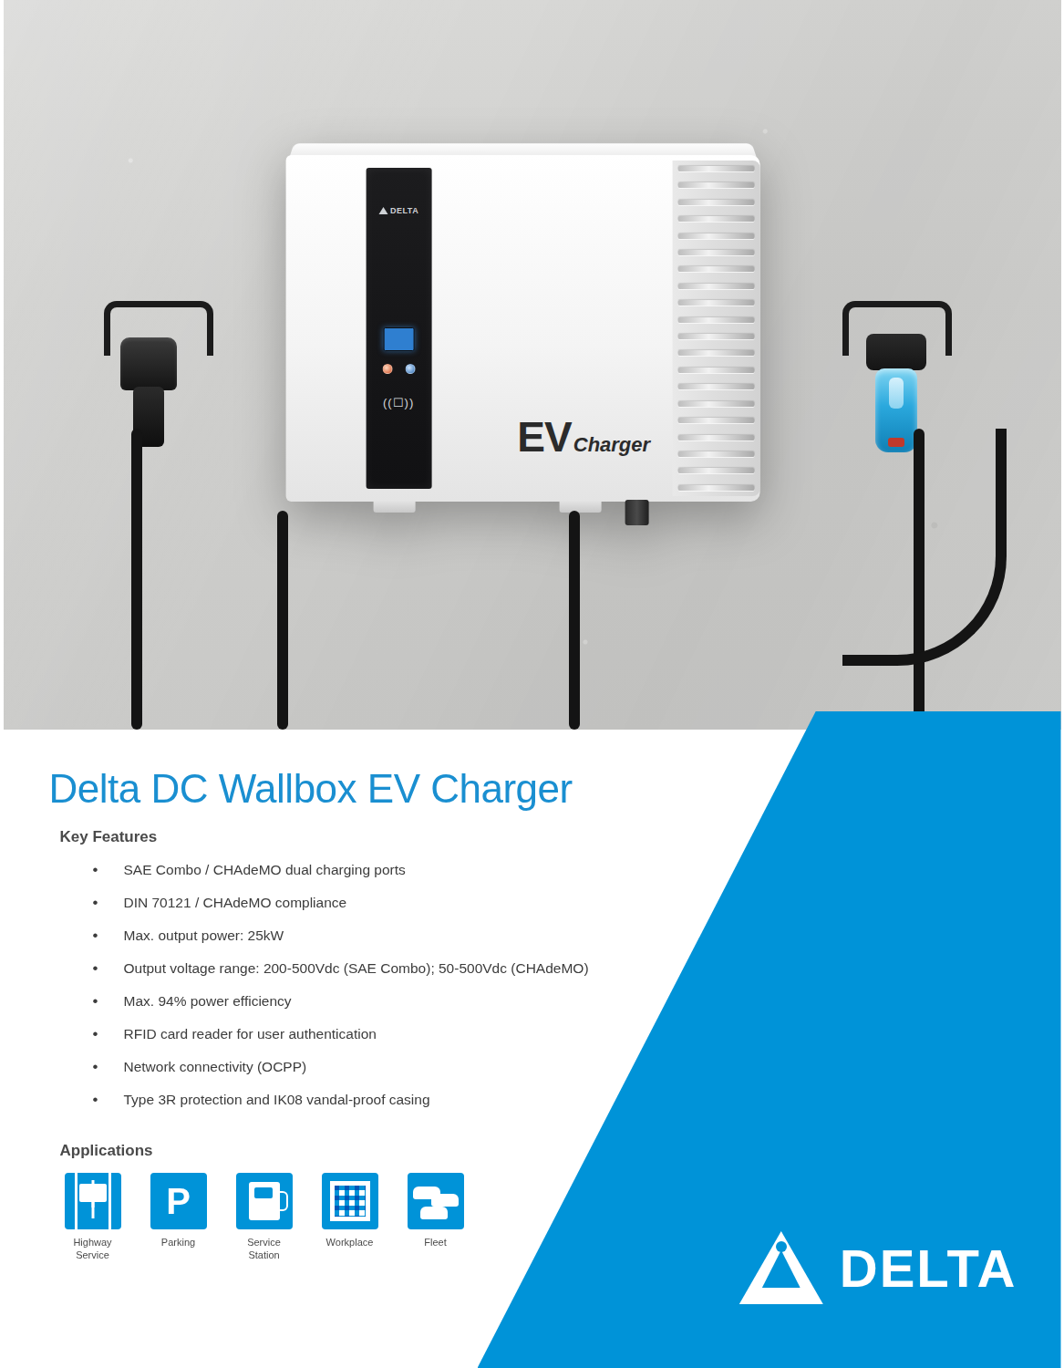DELTA
((☐))
EV Charger
Delta DC Wallbox EV Charger
Key Features
SAE Combo / CHAdeMO dual charging ports
DIN 70121 / CHAdeMO compliance
Max. output power: 25kW
Output voltage range: 200-500Vdc (SAE Combo); 50-500Vdc (CHAdeMO)
Max. 94% power efficiency
RFID card reader for user authentication
Network connectivity (OCPP)
Type 3R protection and IK08 vandal-proof casing
Applications
Highway
Service
P
Parking
Service
Station
Workplace
Fleet
DELTA